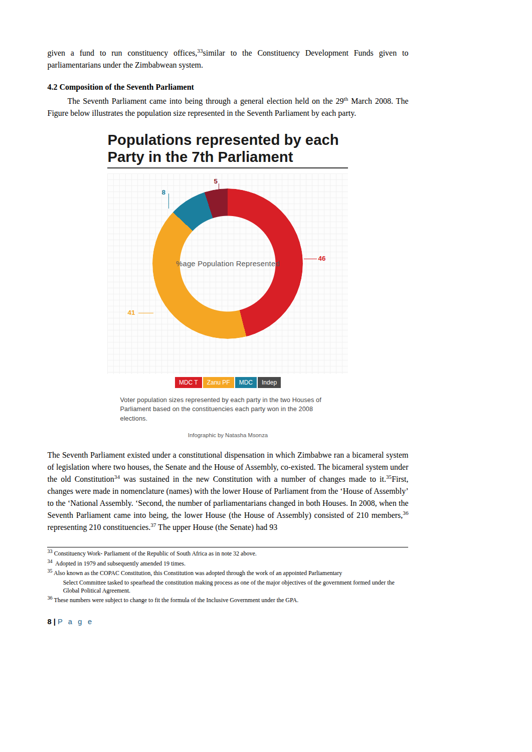given a fund to run constituency offices,33similar to the Constituency Development Funds given to parliamentarians under the Zimbabwean system.
4.2 Composition of the Seventh Parliament
The Seventh Parliament came into being through a general election held on the 29th March 2008. The Figure below illustrates the population size represented in the Seventh Parliament by each party.
Populations represented by each
Party in the 7th Parliament
%age Population Represented
46
41
8
5
MDC T Zanu PF MDC Indep
Voter population sizes represented by each party in the two Houses of Parliament based on the constituencies each party won in the 2008 elections.
Infographic by Natasha Msonza
The Seventh Parliament existed under a constitutional dispensation in which Zimbabwe ran a bicameral system of legislation where two houses, the Senate and the House of Assembly, co-existed. The bicameral system under the old Constitution34 was sustained in the new Constitution with a number of changes made to it.35First, changes were made in nomenclature (names) with the lower House of Parliament from the ‘House of Assembly’ to the ‘National Assembly. ‘Second, the number of parliamentarians changed in both Houses. In 2008, when the Seventh Parliament came into being, the lower House (the House of Assembly) consisted of 210 members,36 representing 210 constituencies.37 The upper House (the Senate) had 93
33 Constituency Work- Parliament of the Republic of South Africa as in note 32 above.
34 Adopted in 1979 and subsequently amended 19 times.
35 Also known as the COPAC Constitution, this Constitution was adopted through the work of an appointed Parliamentary
Select Committee tasked to spearhead the constitution making process as one of the major objectives of the government formed under the Global Political Agreement.
36 These numbers were subject to change to fit the formula of the Inclusive Government under the GPA.
8 | P a g e